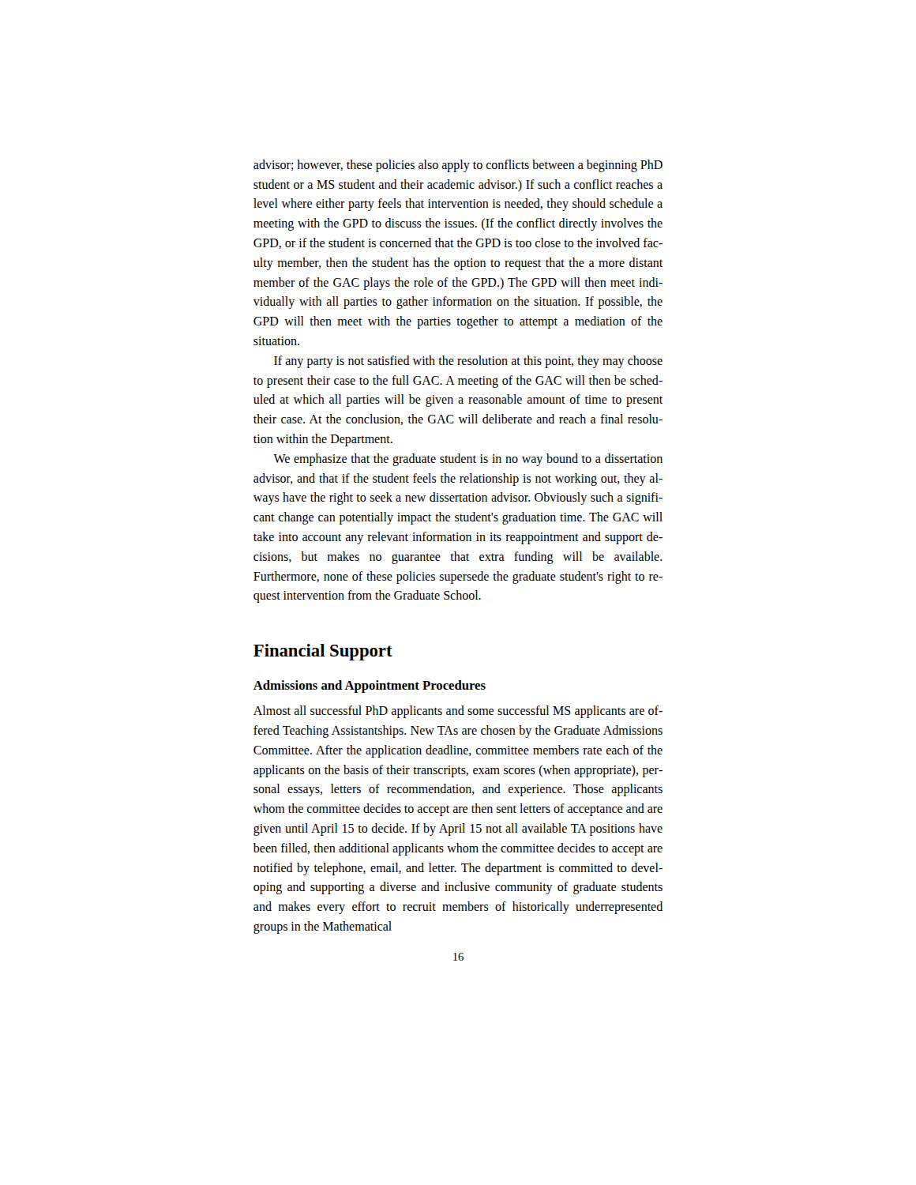advisor; however, these policies also apply to conflicts between a beginning PhD student or a MS student and their academic advisor.) If such a conflict reaches a level where either party feels that intervention is needed, they should schedule a meeting with the GPD to discuss the issues. (If the conflict directly involves the GPD, or if the student is concerned that the GPD is too close to the involved faculty member, then the student has the option to request that the a more distant member of the GAC plays the role of the GPD.) The GPD will then meet individually with all parties to gather information on the situation. If possible, the GPD will then meet with the parties together to attempt a mediation of the situation.
If any party is not satisfied with the resolution at this point, they may choose to present their case to the full GAC. A meeting of the GAC will then be scheduled at which all parties will be given a reasonable amount of time to present their case. At the conclusion, the GAC will deliberate and reach a final resolution within the Department.
We emphasize that the graduate student is in no way bound to a dissertation advisor, and that if the student feels the relationship is not working out, they always have the right to seek a new dissertation advisor. Obviously such a significant change can potentially impact the student's graduation time. The GAC will take into account any relevant information in its reappointment and support decisions, but makes no guarantee that extra funding will be available. Furthermore, none of these policies supersede the graduate student's right to request intervention from the Graduate School.
Financial Support
Admissions and Appointment Procedures
Almost all successful PhD applicants and some successful MS applicants are offered Teaching Assistantships. New TAs are chosen by the Graduate Admissions Committee. After the application deadline, committee members rate each of the applicants on the basis of their transcripts, exam scores (when appropriate), personal essays, letters of recommendation, and experience. Those applicants whom the committee decides to accept are then sent letters of acceptance and are given until April 15 to decide. If by April 15 not all available TA positions have been filled, then additional applicants whom the committee decides to accept are notified by telephone, email, and letter. The department is committed to developing and supporting a diverse and inclusive community of graduate students and makes every effort to recruit members of historically underrepresented groups in the Mathematical
16